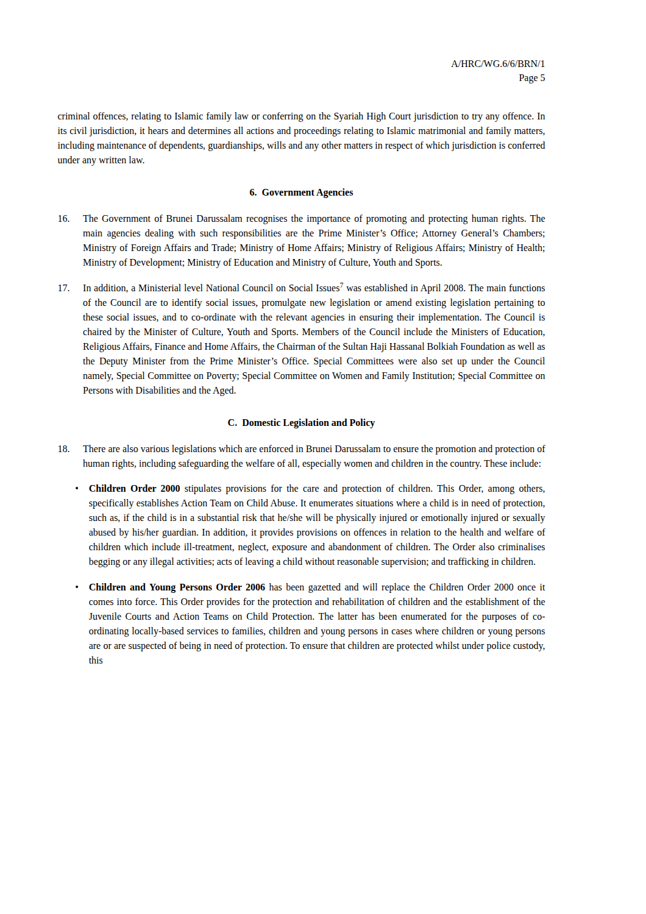A/HRC/WG.6/6/BRN/1
Page 5
criminal offences, relating to Islamic family law or conferring on the Syariah High Court jurisdiction to try any offence. In its civil jurisdiction, it hears and determines all actions and proceedings relating to Islamic matrimonial and family matters, including maintenance of dependents, guardianships, wills and any other matters in respect of which jurisdiction is conferred under any written law.
6. Government Agencies
16. The Government of Brunei Darussalam recognises the importance of promoting and protecting human rights. The main agencies dealing with such responsibilities are the Prime Minister’s Office; Attorney General’s Chambers; Ministry of Foreign Affairs and Trade; Ministry of Home Affairs; Ministry of Religious Affairs; Ministry of Health; Ministry of Development; Ministry of Education and Ministry of Culture, Youth and Sports.
17. In addition, a Ministerial level National Council on Social Issues7 was established in April 2008. The main functions of the Council are to identify social issues, promulgate new legislation or amend existing legislation pertaining to these social issues, and to co-ordinate with the relevant agencies in ensuring their implementation. The Council is chaired by the Minister of Culture, Youth and Sports. Members of the Council include the Ministers of Education, Religious Affairs, Finance and Home Affairs, the Chairman of the Sultan Haji Hassanal Bolkiah Foundation as well as the Deputy Minister from the Prime Minister’s Office. Special Committees were also set up under the Council namely, Special Committee on Poverty; Special Committee on Women and Family Institution; Special Committee on Persons with Disabilities and the Aged.
C. Domestic Legislation and Policy
18. There are also various legislations which are enforced in Brunei Darussalam to ensure the promotion and protection of human rights, including safeguarding the welfare of all, especially women and children in the country. These include:
Children Order 2000 stipulates provisions for the care and protection of children. This Order, among others, specifically establishes Action Team on Child Abuse. It enumerates situations where a child is in need of protection, such as, if the child is in a substantial risk that he/she will be physically injured or emotionally injured or sexually abused by his/her guardian. In addition, it provides provisions on offences in relation to the health and welfare of children which include ill-treatment, neglect, exposure and abandonment of children. The Order also criminalises begging or any illegal activities; acts of leaving a child without reasonable supervision; and trafficking in children.
Children and Young Persons Order 2006 has been gazetted and will replace the Children Order 2000 once it comes into force. This Order provides for the protection and rehabilitation of children and the establishment of the Juvenile Courts and Action Teams on Child Protection. The latter has been enumerated for the purposes of co-ordinating locally-based services to families, children and young persons in cases where children or young persons are or are suspected of being in need of protection. To ensure that children are protected whilst under police custody, this